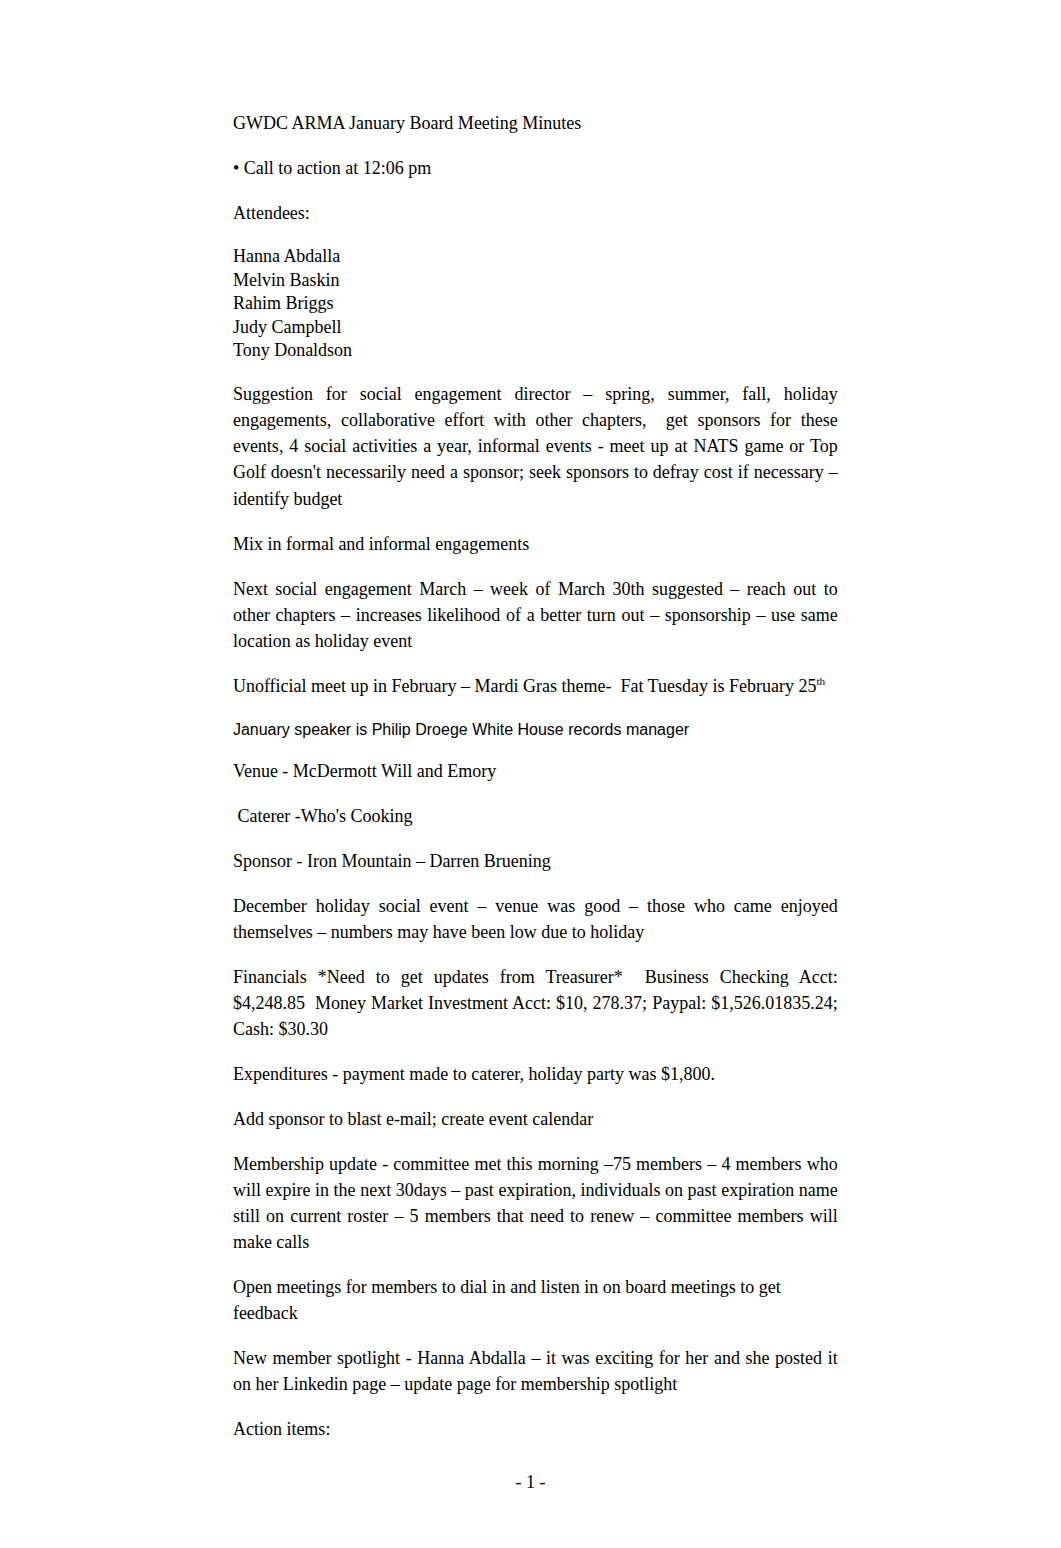GWDC ARMA January Board Meeting Minutes
• Call to action at 12:06 pm
Attendees:
Hanna Abdalla Melvin Baskin Rahim Briggs Judy Campbell Tony Donaldson
Suggestion for social engagement director – spring, summer, fall, holiday engagements, collaborative effort with other chapters, get sponsors for these events, 4 social activities a year, informal events - meet up at NATS game or Top Golf doesn't necessarily need a sponsor; seek sponsors to defray cost if necessary – identify budget
Mix in formal and informal engagements
Next social engagement March – week of March 30th suggested – reach out to other chapters – increases likelihood of a better turn out – sponsorship – use same location as holiday event
Unofficial meet up in February – Mardi Gras theme- Fat Tuesday is February 25th
January speaker is Philip Droege White House records manager
Venue - McDermott Will and Emory
Caterer -Who's Cooking
Sponsor - Iron Mountain – Darren Bruening
December holiday social event – venue was good – those who came enjoyed themselves – numbers may have been low due to holiday
Financials *Need to get updates from Treasurer* Business Checking Acct: $4,248.85 Money Market Investment Acct: $10, 278.37; Paypal: $1,526.01835.24; Cash: $30.30
Expenditures - payment made to caterer, holiday party was $1,800.
Add sponsor to blast e-mail; create event calendar
Membership update - committee met this morning –75 members – 4 members who will expire in the next 30days – past expiration, individuals on past expiration name still on current roster – 5 members that need to renew – committee members will make calls
Open meetings for members to dial in and listen in on board meetings to get feedback
New member spotlight - Hanna Abdalla – it was exciting for her and she posted it on her Linkedin page – update page for membership spotlight
Action items:
- 1 -